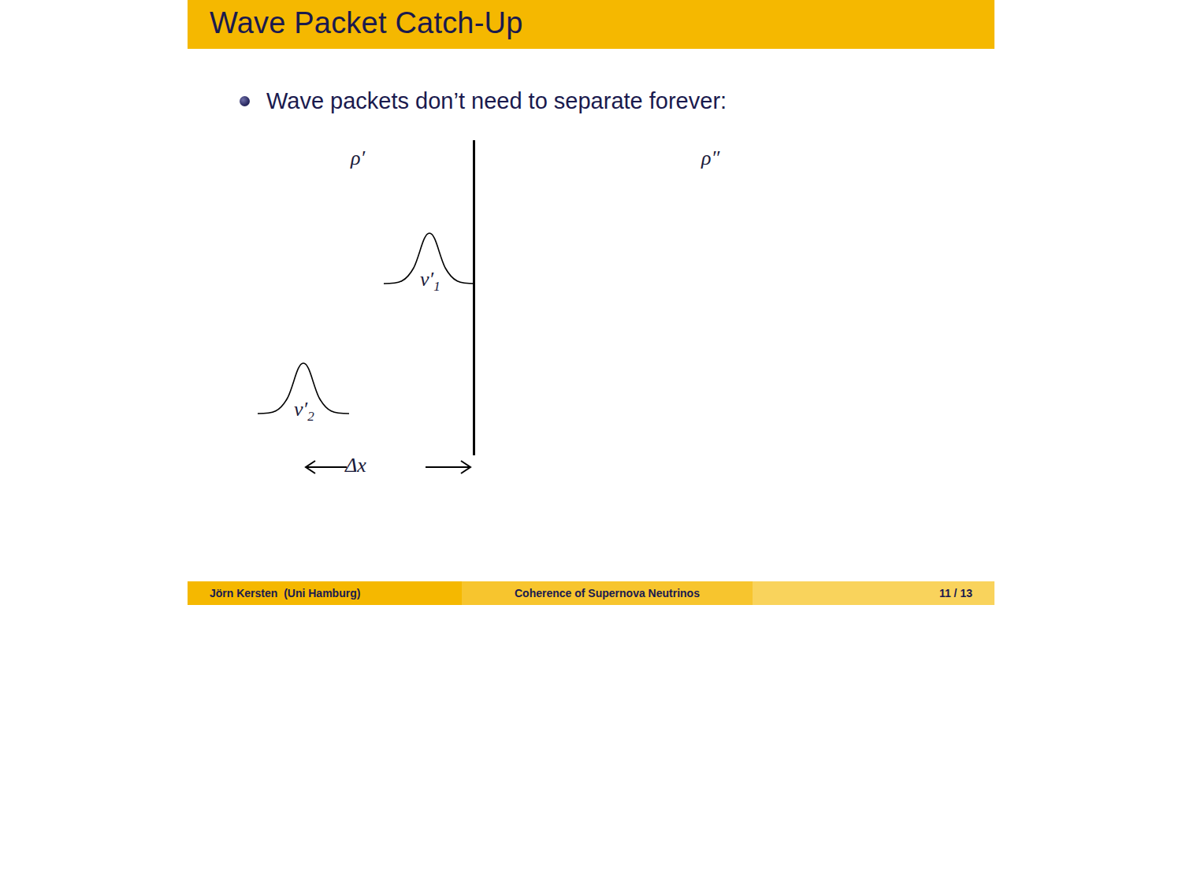Wave Packet Catch-Up
Wave packets don’t need to separate forever:
ρ′
ρ″
ν′1
ν′2
Δx
Jörn Kersten (Uni Hamburg)
Coherence of Supernova Neutrinos
11 / 13